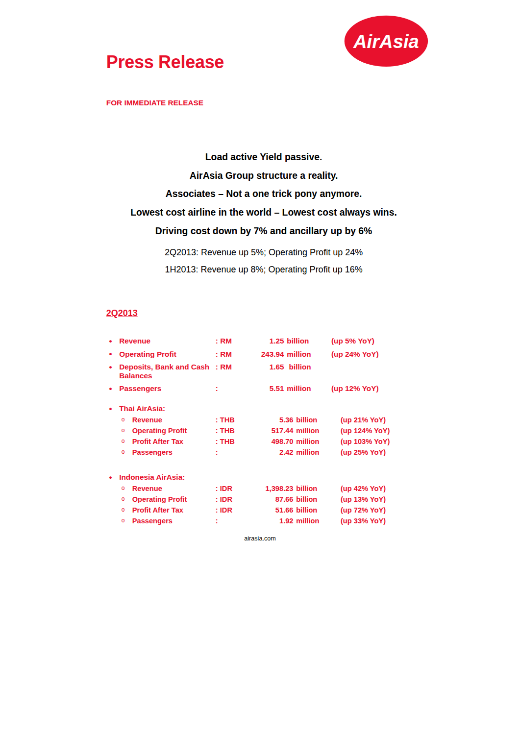AirAsia
Press Release
FOR IMMEDIATE RELEASE
Load active Yield passive.
AirAsia Group structure a reality.
Associates – Not a one trick pony anymore.
Lowest cost airline in the world – Lowest cost always wins.
Driving cost down by 7% and ancillary up by 6%
2Q2013: Revenue up 5%; Operating Profit up 24%
1H2013: Revenue up 8%; Operating Profit up 16%
2Q2013
Revenue : RM 1.25 billion (up 5% YoY)
Operating Profit : RM 243.94 million (up 24% YoY)
Deposits, Bank and Cash Balances : RM 1.65 billion
Passengers : 5.51 million (up 12% YoY)
Thai AirAsia:
Revenue : THB 5.36 billion (up 21% YoY)
Operating Profit : THB 517.44 million (up 124% YoY)
Profit After Tax : THB 498.70 million (up 103% YoY)
Passengers : 2.42 million (up 25% YoY)
Indonesia AirAsia:
Revenue : IDR 1,398.23 billion (up 42% YoY)
Operating Profit : IDR 87.66 billion (up 13% YoY)
Profit After Tax : IDR 51.66 billion (up 72% YoY)
Passengers : 1.92 million (up 33% YoY)
airasia.com